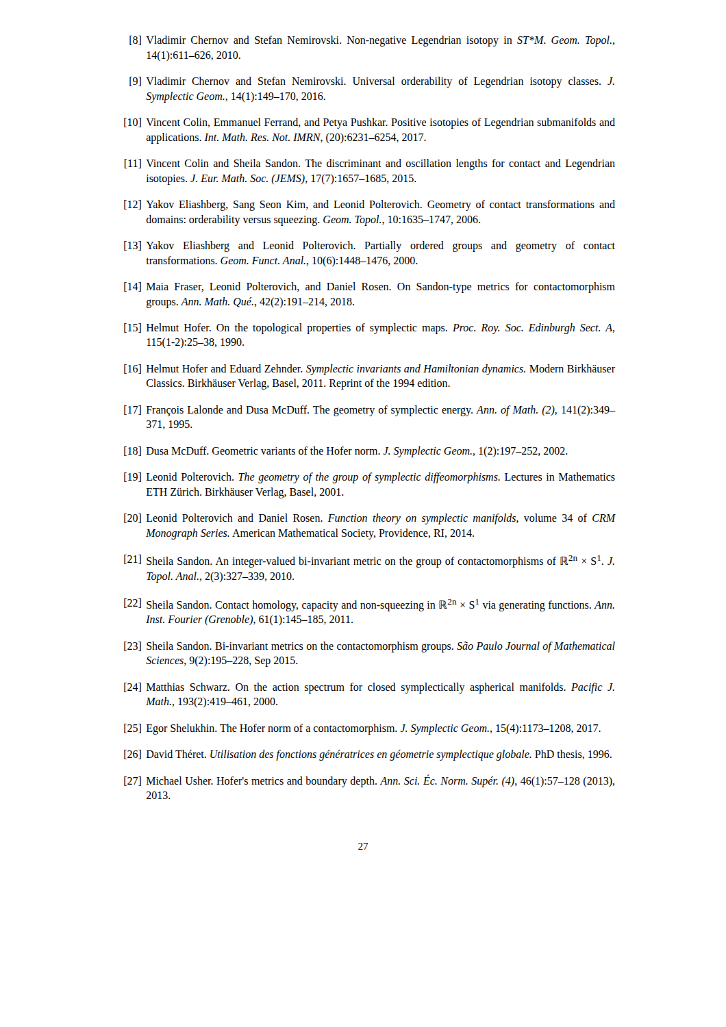[8] Vladimir Chernov and Stefan Nemirovski. Non-negative Legendrian isotopy in ST*M. Geom. Topol., 14(1):611–626, 2010.
[9] Vladimir Chernov and Stefan Nemirovski. Universal orderability of Legendrian isotopy classes. J. Symplectic Geom., 14(1):149–170, 2016.
[10] Vincent Colin, Emmanuel Ferrand, and Petya Pushkar. Positive isotopies of Legendrian submanifolds and applications. Int. Math. Res. Not. IMRN, (20):6231–6254, 2017.
[11] Vincent Colin and Sheila Sandon. The discriminant and oscillation lengths for contact and Legendrian isotopies. J. Eur. Math. Soc. (JEMS), 17(7):1657–1685, 2015.
[12] Yakov Eliashberg, Sang Seon Kim, and Leonid Polterovich. Geometry of contact transformations and domains: orderability versus squeezing. Geom. Topol., 10:1635–1747, 2006.
[13] Yakov Eliashberg and Leonid Polterovich. Partially ordered groups and geometry of contact transformations. Geom. Funct. Anal., 10(6):1448–1476, 2000.
[14] Maia Fraser, Leonid Polterovich, and Daniel Rosen. On Sandon-type metrics for contactomorphism groups. Ann. Math. Qué., 42(2):191–214, 2018.
[15] Helmut Hofer. On the topological properties of symplectic maps. Proc. Roy. Soc. Edinburgh Sect. A, 115(1-2):25–38, 1990.
[16] Helmut Hofer and Eduard Zehnder. Symplectic invariants and Hamiltonian dynamics. Modern Birkhäuser Classics. Birkhäuser Verlag, Basel, 2011. Reprint of the 1994 edition.
[17] François Lalonde and Dusa McDuff. The geometry of symplectic energy. Ann. of Math. (2), 141(2):349–371, 1995.
[18] Dusa McDuff. Geometric variants of the Hofer norm. J. Symplectic Geom., 1(2):197–252, 2002.
[19] Leonid Polterovich. The geometry of the group of symplectic diffeomorphisms. Lectures in Mathematics ETH Zürich. Birkhäuser Verlag, Basel, 2001.
[20] Leonid Polterovich and Daniel Rosen. Function theory on symplectic manifolds, volume 34 of CRM Monograph Series. American Mathematical Society, Providence, RI, 2014.
[21] Sheila Sandon. An integer-valued bi-invariant metric on the group of contactomorphisms of ℝ2n × S1. J. Topol. Anal., 2(3):327–339, 2010.
[22] Sheila Sandon. Contact homology, capacity and non-squeezing in ℝ2n × S1 via generating functions. Ann. Inst. Fourier (Grenoble), 61(1):145–185, 2011.
[23] Sheila Sandon. Bi-invariant metrics on the contactomorphism groups. São Paulo Journal of Mathematical Sciences, 9(2):195–228, Sep 2015.
[24] Matthias Schwarz. On the action spectrum for closed symplectically aspherical manifolds. Pacific J. Math., 193(2):419–461, 2000.
[25] Egor Shelukhin. The Hofer norm of a contactomorphism. J. Symplectic Geom., 15(4):1173–1208, 2017.
[26] David Théret. Utilisation des fonctions génératrices en géometrie symplectique globale. PhD thesis, 1996.
[27] Michael Usher. Hofer's metrics and boundary depth. Ann. Sci. Éc. Norm. Supér. (4), 46(1):57–128 (2013), 2013.
27